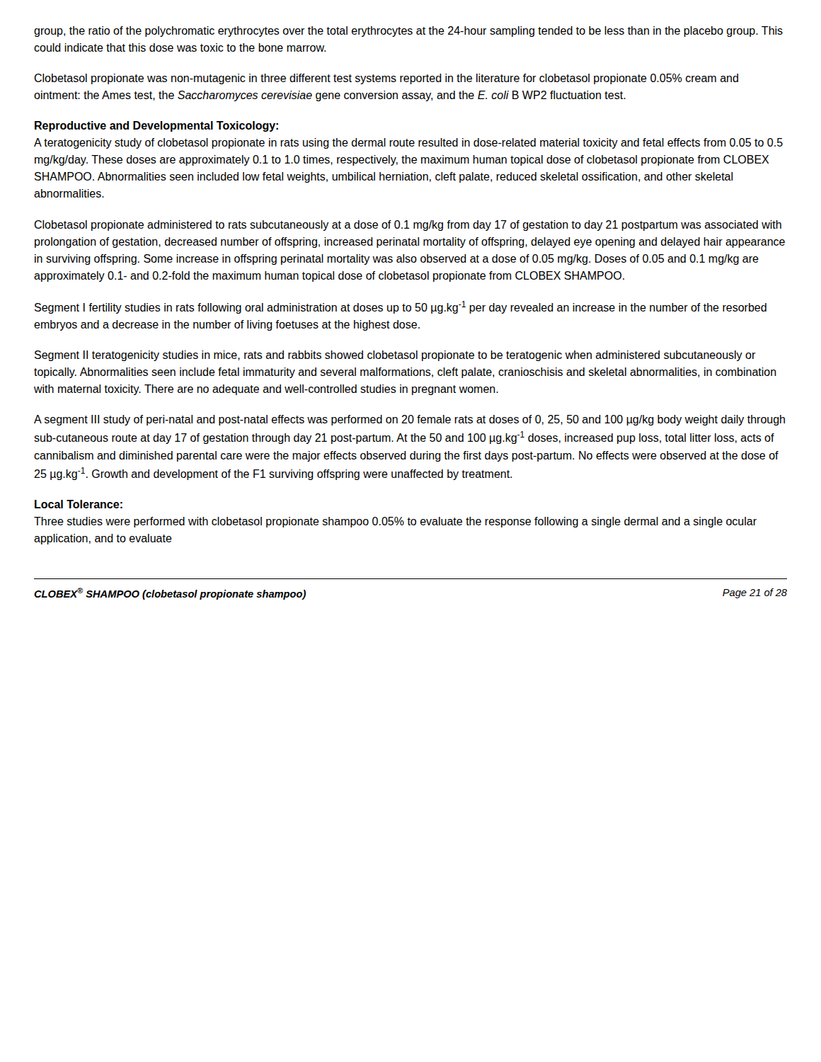group, the ratio of the polychromatic erythrocytes over the total erythrocytes at the 24-hour sampling tended to be less than in the placebo group. This could indicate that this dose was toxic to the bone marrow.
Clobetasol propionate was non-mutagenic in three different test systems reported in the literature for clobetasol propionate 0.05% cream and ointment: the Ames test, the Saccharomyces cerevisiae gene conversion assay, and the E. coli B WP2 fluctuation test.
Reproductive and Developmental Toxicology:
A teratogenicity study of clobetasol propionate in rats using the dermal route resulted in dose-related material toxicity and fetal effects from 0.05 to 0.5 mg/kg/day. These doses are approximately 0.1 to 1.0 times, respectively, the maximum human topical dose of clobetasol propionate from CLOBEX SHAMPOO. Abnormalities seen included low fetal weights, umbilical herniation, cleft palate, reduced skeletal ossification, and other skeletal abnormalities.
Clobetasol propionate administered to rats subcutaneously at a dose of 0.1 mg/kg from day 17 of gestation to day 21 postpartum was associated with prolongation of gestation, decreased number of offspring, increased perinatal mortality of offspring, delayed eye opening and delayed hair appearance in surviving offspring. Some increase in offspring perinatal mortality was also observed at a dose of 0.05 mg/kg. Doses of 0.05 and 0.1 mg/kg are approximately 0.1- and 0.2-fold the maximum human topical dose of clobetasol propionate from CLOBEX SHAMPOO.
Segment I fertility studies in rats following oral administration at doses up to 50 µg.kg-1 per day revealed an increase in the number of the resorbed embryos and a decrease in the number of living foetuses at the highest dose.
Segment II teratogenicity studies in mice, rats and rabbits showed clobetasol propionate to be teratogenic when administered subcutaneously or topically. Abnormalities seen include fetal immaturity and several malformations, cleft palate, cranioschisis and skeletal abnormalities, in combination with maternal toxicity. There are no adequate and well-controlled studies in pregnant women.
A segment III study of peri-natal and post-natal effects was performed on 20 female rats at doses of 0, 25, 50 and 100 µg/kg body weight daily through sub-cutaneous route at day 17 of gestation through day 21 post-partum. At the 50 and 100 µg.kg-1 doses, increased pup loss, total litter loss, acts of cannibalism and diminished parental care were the major effects observed during the first days post-partum. No effects were observed at the dose of 25 µg.kg-1. Growth and development of the F1 surviving offspring were unaffected by treatment.
Local Tolerance:
Three studies were performed with clobetasol propionate shampoo 0.05% to evaluate the response following a single dermal and a single ocular application, and to evaluate
CLOBEX® SHAMPOO (clobetasol propionate shampoo) Page 21 of 28